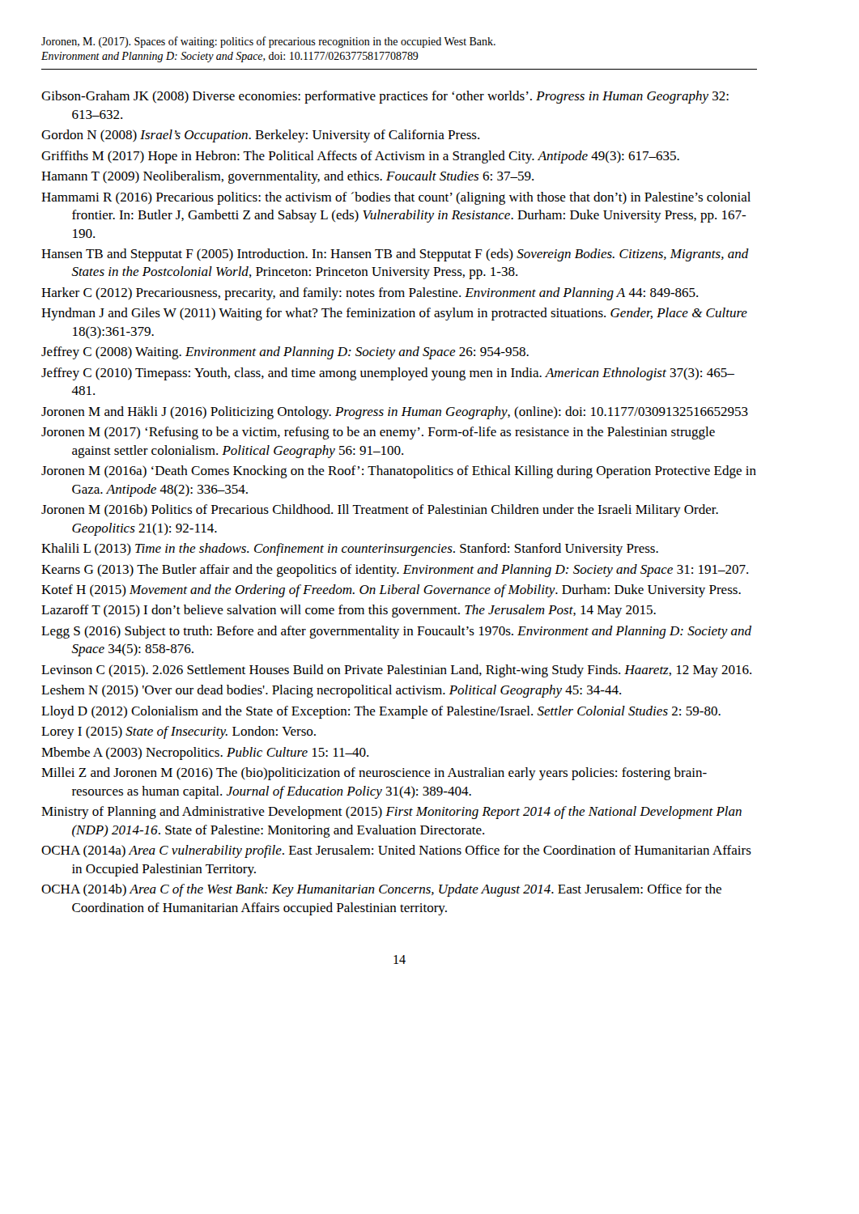Joronen, M. (2017). Spaces of waiting: politics of precarious recognition in the occupied West Bank. Environment and Planning D: Society and Space, doi: 10.1177/0263775817708789
Gibson-Graham JK (2008) Diverse economies: performative practices for ‘other worlds’. Progress in Human Geography 32: 613–632.
Gordon N (2008) Israel’s Occupation. Berkeley: University of California Press.
Griffiths M (2017) Hope in Hebron: The Political Affects of Activism in a Strangled City. Antipode 49(3): 617–635.
Hamann T (2009) Neoliberalism, governmentality, and ethics. Foucault Studies 6: 37–59.
Hammami R (2016) Precarious politics: the activism of ´bodies that count’ (aligning with those that don’t) in Palestine’s colonial frontier. In: Butler J, Gambetti Z and Sabsay L (eds) Vulnerability in Resistance. Durham: Duke University Press, pp. 167-190.
Hansen TB and Stepputat F (2005) Introduction. In: Hansen TB and Stepputat F (eds) Sovereign Bodies. Citizens, Migrants, and States in the Postcolonial World, Princeton: Princeton University Press, pp. 1-38.
Harker C (2012) Precariousness, precarity, and family: notes from Palestine. Environment and Planning A 44: 849-865.
Hyndman J and Giles W (2011) Waiting for what? The feminization of asylum in protracted situations. Gender, Place & Culture 18(3):361-379.
Jeffrey C (2008) Waiting. Environment and Planning D: Society and Space 26: 954-958.
Jeffrey C (2010) Timepass: Youth, class, and time among unemployed young men in India. American Ethnologist 37(3): 465–481.
Joronen M and Häkli J (2016) Politicizing Ontology. Progress in Human Geography, (online): doi: 10.1177/0309132516652953
Joronen M (2017) ‘Refusing to be a victim, refusing to be an enemy’. Form-of-life as resistance in the Palestinian struggle against settler colonialism. Political Geography 56: 91–100.
Joronen M (2016a) ‘Death Comes Knocking on the Roof’: Thanatopolitics of Ethical Killing during Operation Protective Edge in Gaza. Antipode 48(2): 336–354.
Joronen M (2016b) Politics of Precarious Childhood. Ill Treatment of Palestinian Children under the Israeli Military Order. Geopolitics 21(1): 92-114.
Khalili L (2013) Time in the shadows. Confinement in counterinsurgencies. Stanford: Stanford University Press.
Kearns G (2013) The Butler affair and the geopolitics of identity. Environment and Planning D: Society and Space 31: 191–207.
Kotef H (2015) Movement and the Ordering of Freedom. On Liberal Governance of Mobility. Durham: Duke University Press.
Lazaroff T (2015) I don’t believe salvation will come from this government. The Jerusalem Post, 14 May 2015.
Legg S (2016) Subject to truth: Before and after governmentality in Foucault’s 1970s. Environment and Planning D: Society and Space 34(5): 858-876.
Levinson C (2015). 2.026 Settlement Houses Build on Private Palestinian Land, Right-wing Study Finds. Haaretz, 12 May 2016.
Leshem N (2015) 'Over our dead bodies'. Placing necropolitical activism. Political Geography 45: 34-44.
Lloyd D (2012) Colonialism and the State of Exception: The Example of Palestine/Israel. Settler Colonial Studies 2: 59-80.
Lorey I (2015) State of Insecurity. London: Verso.
Mbembe A (2003) Necropolitics. Public Culture 15: 11–40.
Millei Z and Joronen M (2016) The (bio)politicization of neuroscience in Australian early years policies: fostering brain-resources as human capital. Journal of Education Policy 31(4): 389-404.
Ministry of Planning and Administrative Development (2015) First Monitoring Report 2014 of the National Development Plan (NDP) 2014-16. State of Palestine: Monitoring and Evaluation Directorate.
OCHA (2014a) Area C vulnerability profile. East Jerusalem: United Nations Office for the Coordination of Humanitarian Affairs in Occupied Palestinian Territory.
OCHA (2014b) Area C of the West Bank: Key Humanitarian Concerns, Update August 2014. East Jerusalem: Office for the Coordination of Humanitarian Affairs occupied Palestinian territory.
14